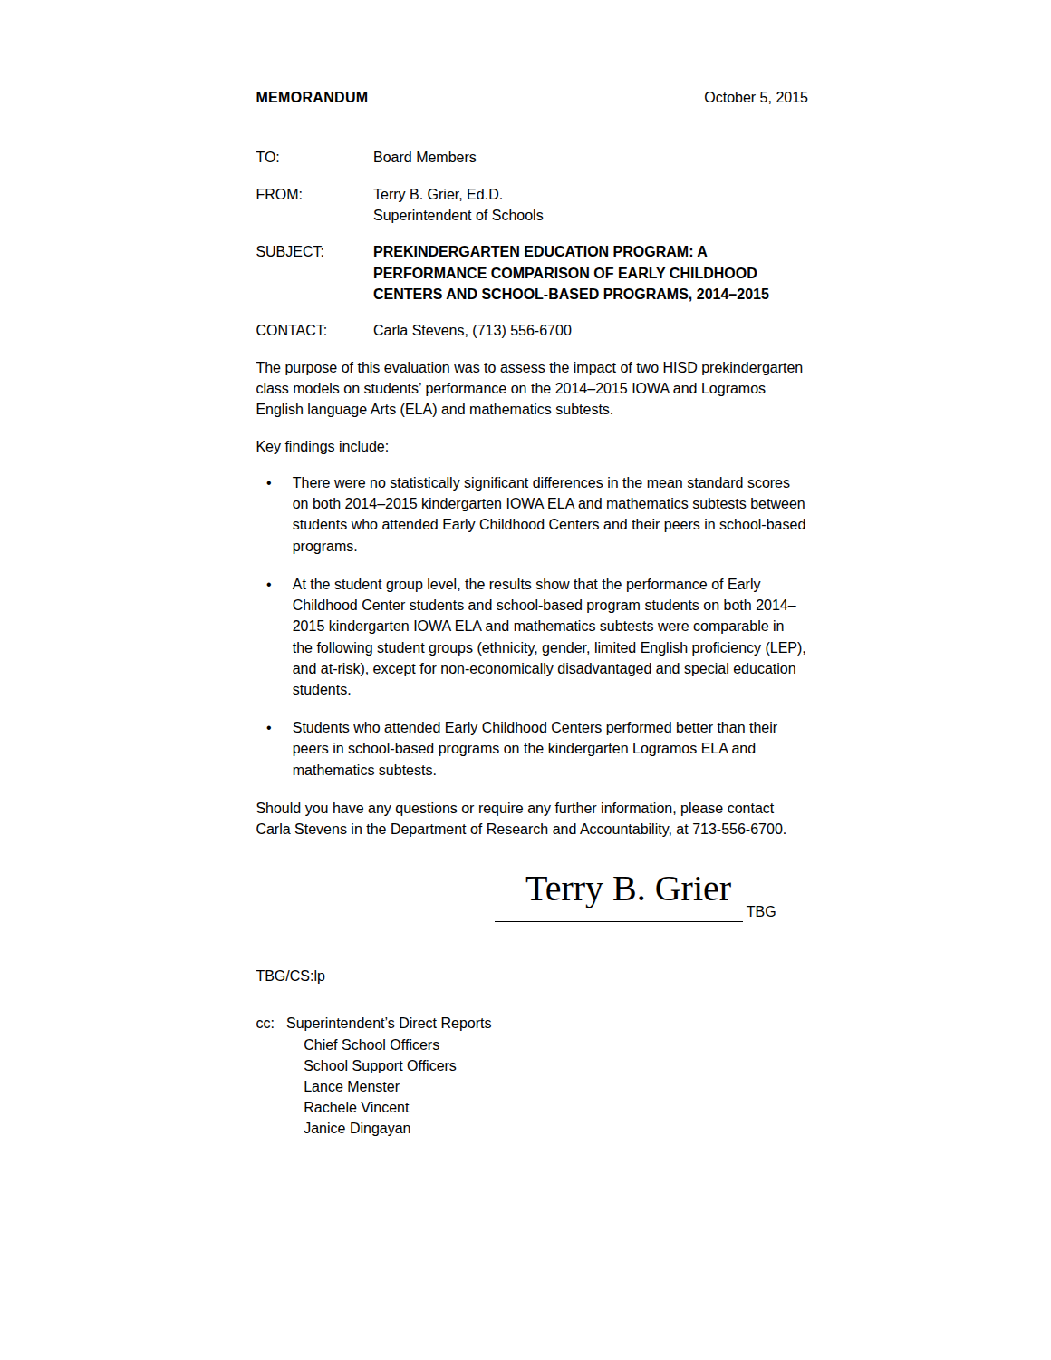MEMORANDUM
October 5, 2015
| TO: | Board Members |
| FROM: | Terry B. Grier, Ed.D. Superintendent of Schools |
| SUBJECT: | PREKINDERGARTEN EDUCATION PROGRAM: A PERFORMANCE COMPARISON OF EARLY CHILDHOOD CENTERS AND SCHOOL-BASED PROGRAMS, 2014–2015 |
| CONTACT: | Carla Stevens, (713) 556-6700 |
The purpose of this evaluation was to assess the impact of two HISD prekindergarten class models on students’ performance on the 2014–2015 IOWA and Logramos English language Arts (ELA) and mathematics subtests.
Key findings include:
There were no statistically significant differences in the mean standard scores on both 2014–2015 kindergarten IOWA ELA and mathematics subtests between students who attended Early Childhood Centers and their peers in school-based programs.
At the student group level, the results show that the performance of Early Childhood Center students and school-based program students on both 2014–2015 kindergarten IOWA ELA and mathematics subtests were comparable in the following student groups (ethnicity, gender, limited English proficiency (LEP), and at-risk), except for non-economically disadvantaged and special education students.
Students who attended Early Childhood Centers performed better than their peers in school-based programs on the kindergarten Logramos ELA and mathematics subtests.
Should you have any questions or require any further information, please contact Carla Stevens in the Department of Research and Accountability, at 713-556-6700.
Terry B. Grier
TBG
TBG/CS:lp
cc: Superintendent’s Direct Reports
Chief School Officers
School Support Officers
Lance Menster
Rachele Vincent
Janice Dingayan